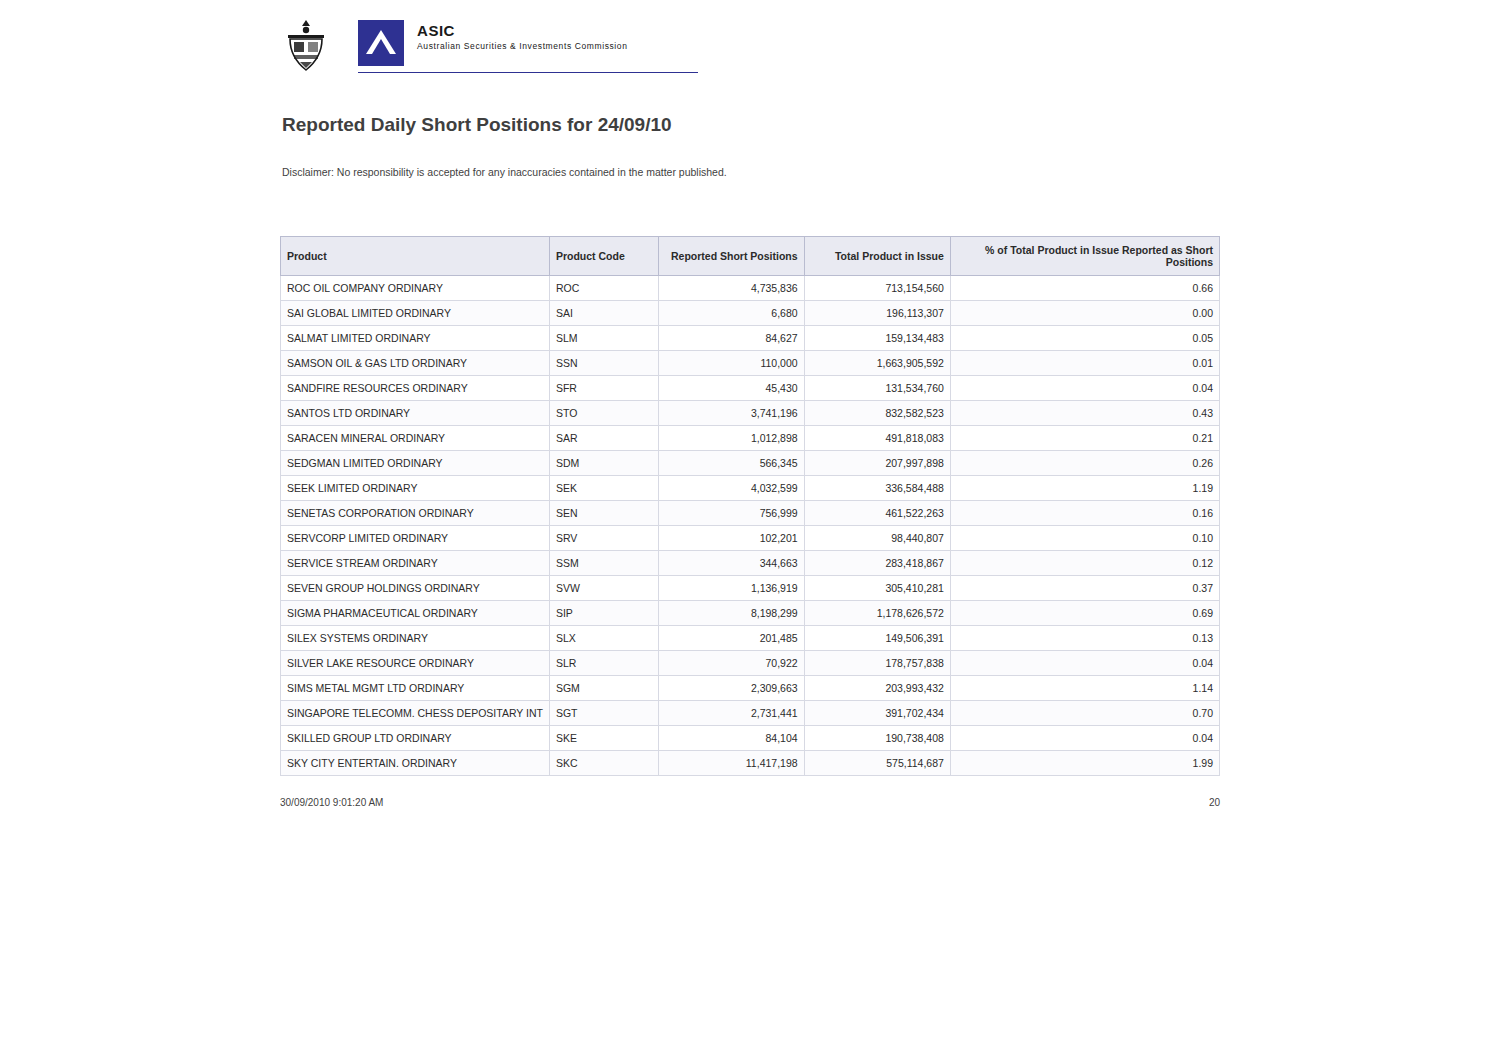ASIC
Australian Securities & Investments Commission
Reported Daily Short Positions for 24/09/10
Disclaimer: No responsibility is accepted for any inaccuracies contained in the matter published.
| Product | Product Code | Reported Short Positions | Total Product in Issue | % of Total Product in Issue Reported as Short Positions |
| --- | --- | --- | --- | --- |
| ROC OIL COMPANY ORDINARY | ROC | 4,735,836 | 713,154,560 | 0.66 |
| SAI GLOBAL LIMITED ORDINARY | SAI | 6,680 | 196,113,307 | 0.00 |
| SALMAT LIMITED ORDINARY | SLM | 84,627 | 159,134,483 | 0.05 |
| SAMSON OIL & GAS LTD ORDINARY | SSN | 110,000 | 1,663,905,592 | 0.01 |
| SANDFIRE RESOURCES ORDINARY | SFR | 45,430 | 131,534,760 | 0.04 |
| SANTOS LTD ORDINARY | STO | 3,741,196 | 832,582,523 | 0.43 |
| SARACEN MINERAL ORDINARY | SAR | 1,012,898 | 491,818,083 | 0.21 |
| SEDGMAN LIMITED ORDINARY | SDM | 566,345 | 207,997,898 | 0.26 |
| SEEK LIMITED ORDINARY | SEK | 4,032,599 | 336,584,488 | 1.19 |
| SENETAS CORPORATION ORDINARY | SEN | 756,999 | 461,522,263 | 0.16 |
| SERVCORP LIMITED ORDINARY | SRV | 102,201 | 98,440,807 | 0.10 |
| SERVICE STREAM ORDINARY | SSM | 344,663 | 283,418,867 | 0.12 |
| SEVEN GROUP HOLDINGS ORDINARY | SVW | 1,136,919 | 305,410,281 | 0.37 |
| SIGMA PHARMACEUTICAL ORDINARY | SIP | 8,198,299 | 1,178,626,572 | 0.69 |
| SILEX SYSTEMS ORDINARY | SLX | 201,485 | 149,506,391 | 0.13 |
| SILVER LAKE RESOURCE ORDINARY | SLR | 70,922 | 178,757,838 | 0.04 |
| SIMS METAL MGMT LTD ORDINARY | SGM | 2,309,663 | 203,993,432 | 1.14 |
| SINGAPORE TELECOMM. CHESS DEPOSITARY INT | SGT | 2,731,441 | 391,702,434 | 0.70 |
| SKILLED GROUP LTD ORDINARY | SKE | 84,104 | 190,738,408 | 0.04 |
| SKY CITY ENTERTAIN. ORDINARY | SKC | 11,417,198 | 575,114,687 | 1.99 |
30/09/2010 9:01:20 AM 20